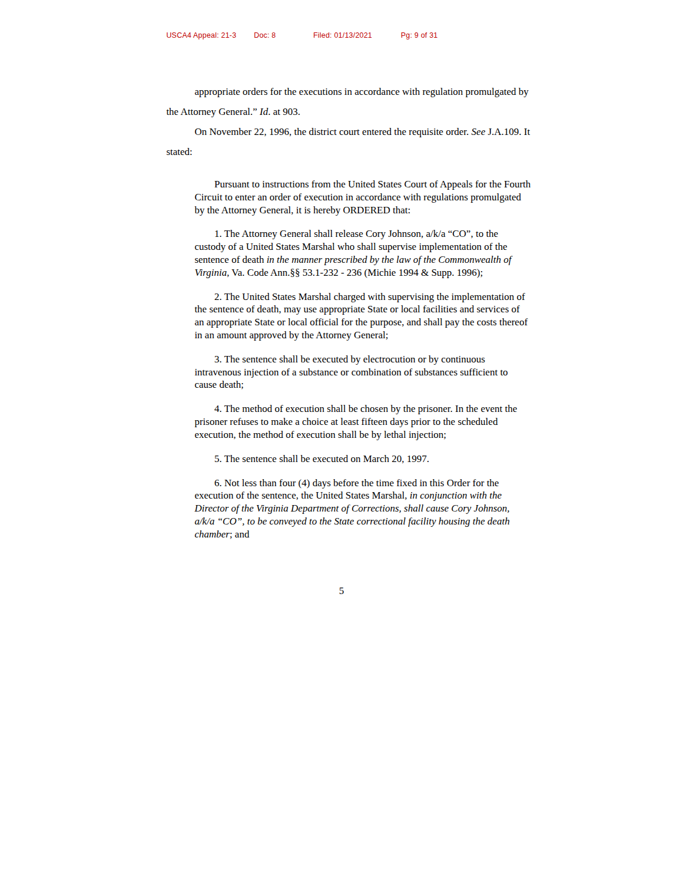USCA4 Appeal: 21-3 Doc: 8 Filed: 01/13/2021 Pg: 9 of 31
appropriate orders for the executions in accordance with regulation promulgated by the Attorney General.” Id. at 903.
On November 22, 1996, the district court entered the requisite order. See J.A.109. It stated:
Pursuant to instructions from the United States Court of Appeals for the Fourth Circuit to enter an order of execution in accordance with regulations promulgated by the Attorney General, it is hereby ORDERED that:
1. The Attorney General shall release Cory Johnson, a/k/a “CO”, to the custody of a United States Marshal who shall supervise implementation of the sentence of death in the manner prescribed by the law of the Commonwealth of Virginia, Va. Code Ann.§§ 53.1-232 - 236 (Michie 1994 & Supp. 1996);
2. The United States Marshal charged with supervising the implementation of the sentence of death, may use appropriate State or local facilities and services of an appropriate State or local official for the purpose, and shall pay the costs thereof in an amount approved by the Attorney General;
3. The sentence shall be executed by electrocution or by continuous intravenous injection of a substance or combination of substances sufficient to cause death;
4. The method of execution shall be chosen by the prisoner. In the event the prisoner refuses to make a choice at least fifteen days prior to the scheduled execution, the method of execution shall be by lethal injection;
5. The sentence shall be executed on March 20, 1997.
6. Not less than four (4) days before the time fixed in this Order for the execution of the sentence, the United States Marshal, in conjunction with the Director of the Virginia Department of Corrections, shall cause Cory Johnson, a/k/a “CO”, to be conveyed to the State correctional facility housing the death chamber; and
5